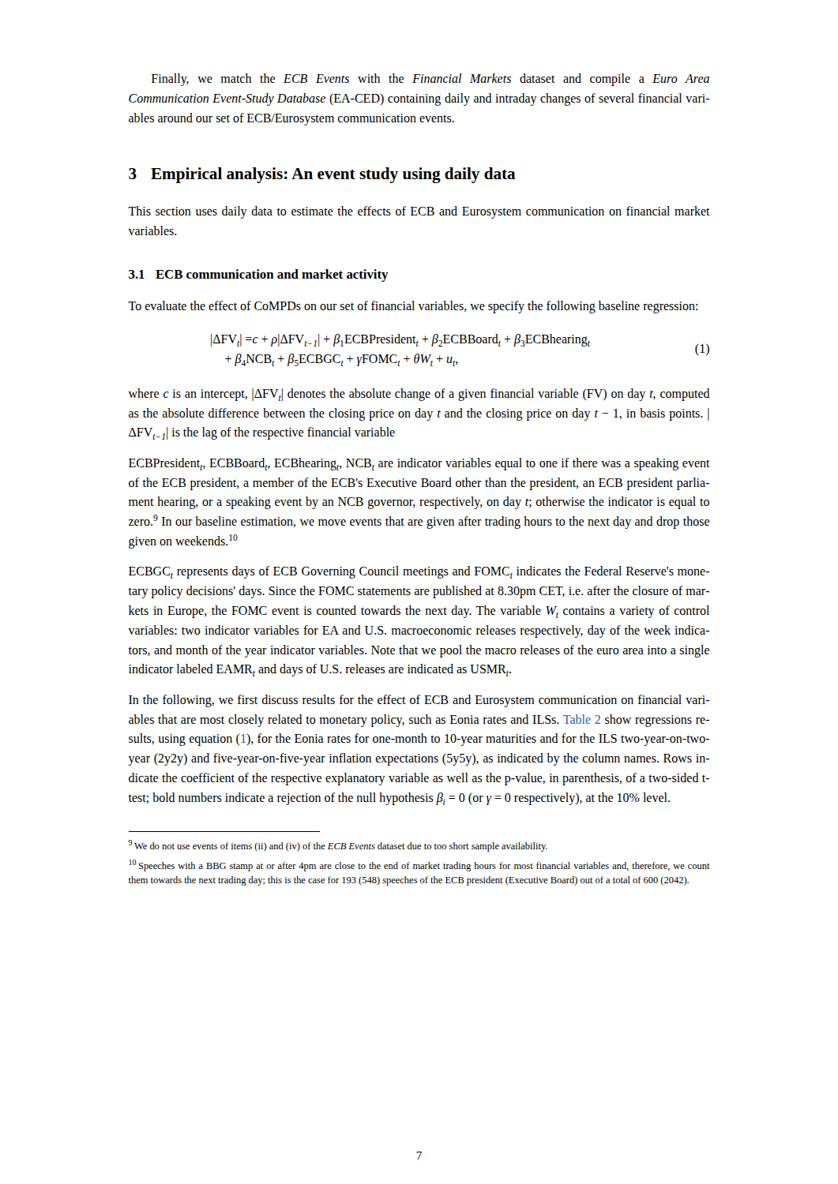Finally, we match the ECB Events with the Financial Markets dataset and compile a Euro Area Communication Event-Study Database (EA-CED) containing daily and intraday changes of several financial variables around our set of ECB/Eurosystem communication events.
3 Empirical analysis: An event study using daily data
This section uses daily data to estimate the effects of ECB and Eurosystem communication on financial market variables.
3.1 ECB communication and market activity
To evaluate the effect of CoMPDs on our set of financial variables, we specify the following baseline regression:
|ΔFVt| =c + ρ|ΔFVt−1| + β1ECBPresidentt + β2ECBBoardt + β3ECBhearingt
+ β4NCBt + β5ECBGCt + γ FOMCt + θWt + ut,
(1)
where c is an intercept, |ΔFVt| denotes the absolute change of a given financial variable (FV) on day t, computed as the absolute difference between the closing price on day t and the closing price on day t − 1, in basis points. |ΔFVt−1| is the lag of the respective financial variable
ECBPresidentt, ECBBoardt, ECBhearingt, NCBt are indicator variables equal to one if there was a speaking event of the ECB president, a member of the ECB's Executive Board other than the president, an ECB president parliament hearing, or a speaking event by an NCB governor, respectively, on day t; otherwise the indicator is equal to zero.9 In our baseline estimation, we move events that are given after trading hours to the next day and drop those given on weekends.10
ECBGCt represents days of ECB Governing Council meetings and FOMCt indicates the Federal Reserve's monetary policy decisions' days. Since the FOMC statements are published at 8.30pm CET, i.e. after the closure of markets in Europe, the FOMC event is counted towards the next day. The variable Wt contains a variety of control variables: two indicator variables for EA and U.S. macroeconomic releases respectively, day of the week indicators, and month of the year indicator variables. Note that we pool the macro releases of the euro area into a single indicator labeled EAMRt and days of U.S. releases are indicated as USMRt.
In the following, we first discuss results for the effect of ECB and Eurosystem communication on financial variables that are most closely related to monetary policy, such as Eonia rates and ILSs. Table 2 show regressions results, using equation (1), for the Eonia rates for one-month to 10-year maturities and for the ILS two-year-on-two-year (2y2y) and five-year-on-five-year inflation expectations (5y5y), as indicated by the column names. Rows indicate the coefficient of the respective explanatory variable as well as the p-value, in parenthesis, of a two-sided t-test; bold numbers indicate a rejection of the null hypothesis βi = 0 (or γ = 0 respectively), at the 10% level.
9 We do not use events of items (ii) and (iv) of the ECB Events dataset due to too short sample availability.
10 Speeches with a BBG stamp at or after 4pm are close to the end of market trading hours for most financial variables and, therefore, we count them towards the next trading day; this is the case for 193 (548) speeches of the ECB president (Executive Board) out of a total of 600 (2042).
7